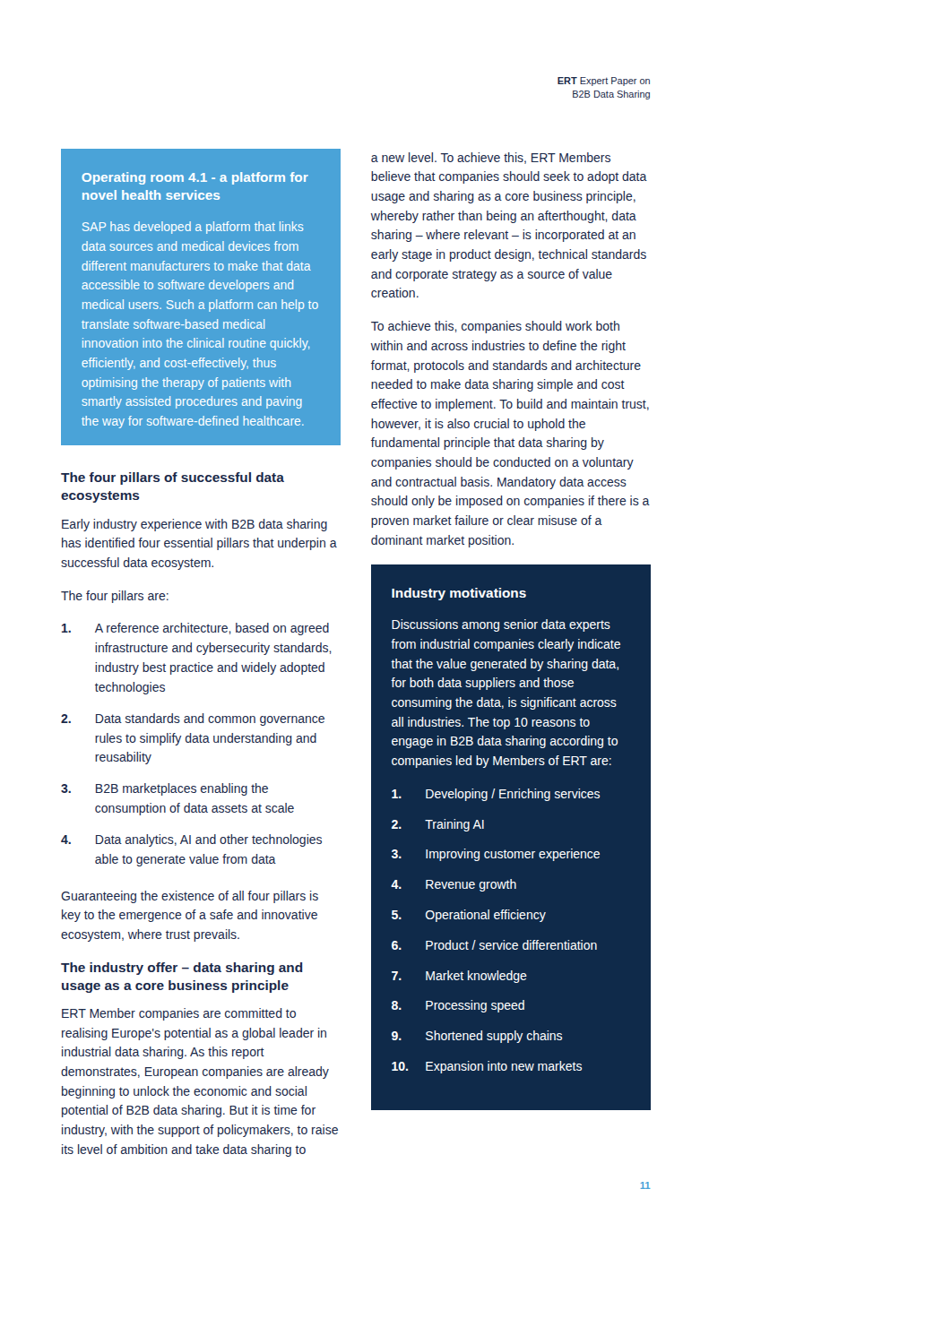ERT Expert Paper on
B2B Data Sharing
Operating room 4.1 - a platform for novel health services
SAP has developed a platform that links data sources and medical devices from different manufacturers to make that data accessible to software developers and medical users. Such a platform can help to translate software-based medical innovation into the clinical routine quickly, efficiently, and cost-effectively, thus optimising the therapy of patients with smartly assisted procedures and paving the way for software-defined healthcare.
The four pillars of successful data ecosystems
Early industry experience with B2B data sharing has identified four essential pillars that underpin a successful data ecosystem.
The four pillars are:
A reference architecture, based on agreed infrastructure and cybersecurity standards, industry best practice and widely adopted technologies
Data standards and common governance rules to simplify data understanding and reusability
B2B marketplaces enabling the consumption of data assets at scale
Data analytics, AI and other technologies able to generate value from data
Guaranteeing the existence of all four pillars is key to the emergence of a safe and innovative ecosystem, where trust prevails.
The industry offer – data sharing and usage as a core business principle
ERT Member companies are committed to realising Europe's potential as a global leader in industrial data sharing. As this report demonstrates, European companies are already beginning to unlock the economic and social potential of B2B data sharing. But it is time for industry, with the support of policymakers, to raise its level of ambition and take data sharing to
a new level. To achieve this, ERT Members believe that companies should seek to adopt data usage and sharing as a core business principle, whereby rather than being an afterthought, data sharing – where relevant – is incorporated at an early stage in product design, technical standards and corporate strategy as a source of value creation.
To achieve this, companies should work both within and across industries to define the right format, protocols and standards and architecture needed to make data sharing simple and cost effective to implement. To build and maintain trust, however, it is also crucial to uphold the fundamental principle that data sharing by companies should be conducted on a voluntary and contractual basis. Mandatory data access should only be imposed on companies if there is a proven market failure or clear misuse of a dominant market position.
Industry motivations
Discussions among senior data experts from industrial companies clearly indicate that the value generated by sharing data, for both data suppliers and those consuming the data, is significant across all industries. The top 10 reasons to engage in B2B data sharing according to companies led by Members of ERT are:
Developing / Enriching services
Training AI
Improving customer experience
Revenue growth
Operational efficiency
Product / service differentiation
Market knowledge
Processing speed
Shortened supply chains
Expansion into new markets
11